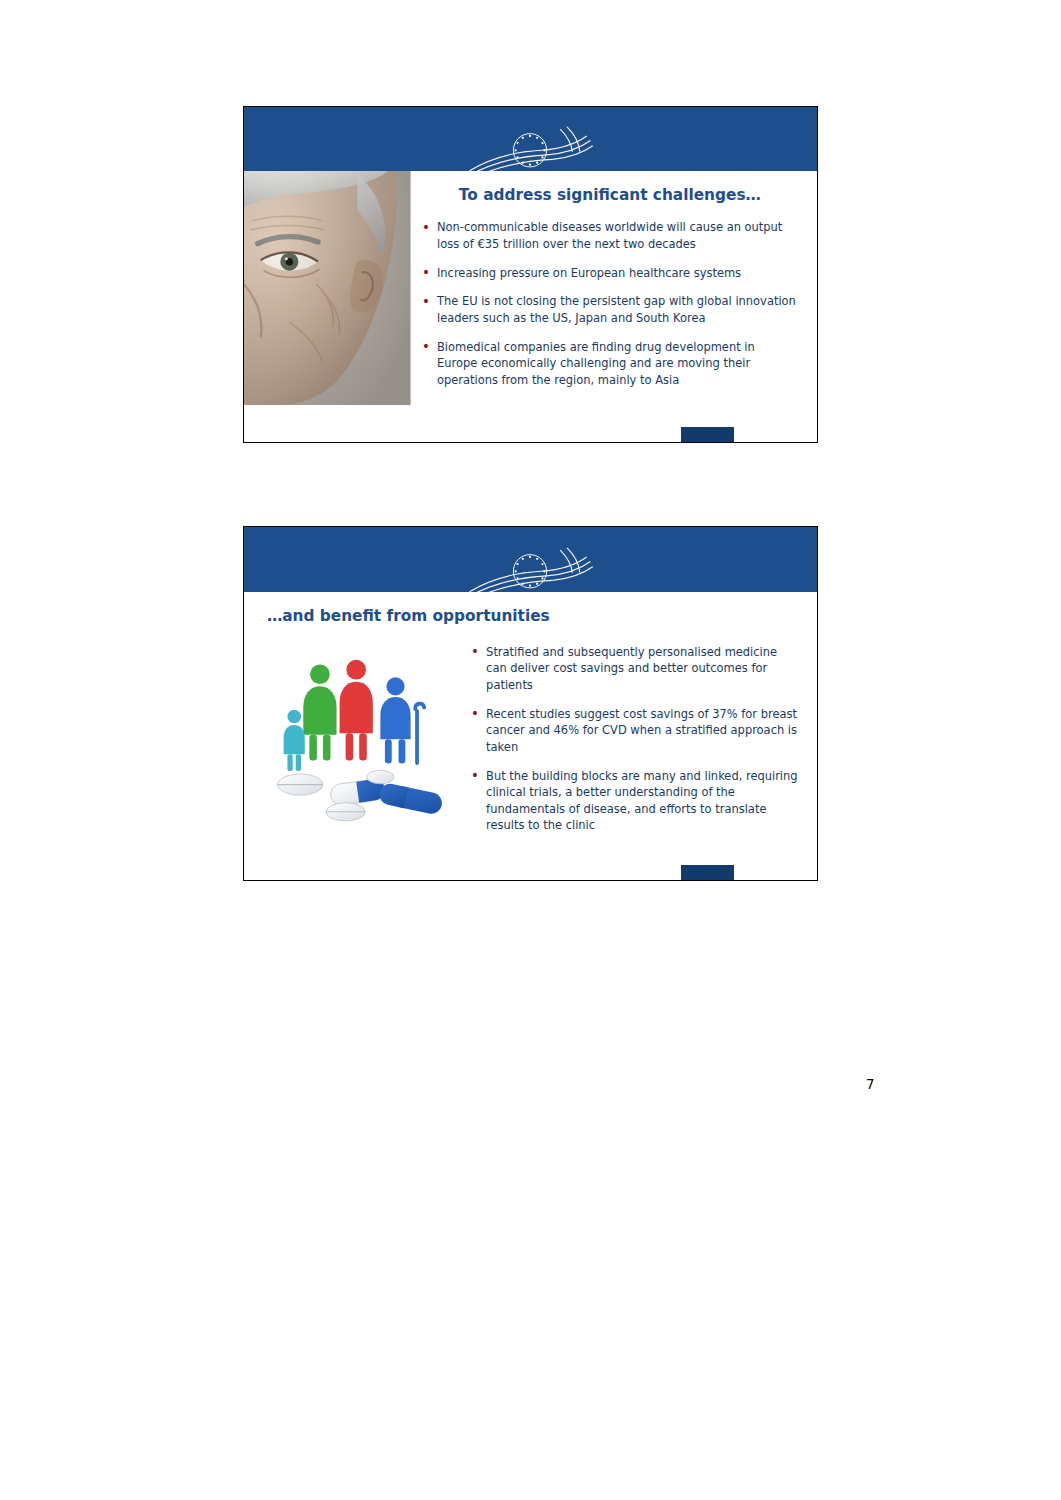European Commission
To address significant challenges…
Non-communicable diseases worldwide will cause an output loss of €35 trillion over the next two decades
Increasing pressure on European healthcare systems
The EU is not closing the persistent gap with global innovation leaders such as the US, Japan and South Korea
Biomedical companies are finding drug development in Europe economically challenging and are moving their operations from the region, mainly to Asia
European Commission
…and benefit from opportunities
Stratified and subsequently personalised medicine can deliver cost savings and better outcomes for patients
Recent studies suggest cost savings of 37% for breast cancer and 46% for CVD when a stratified approach is taken
But the building blocks are many and linked, requiring clinical trials, a better understanding of the fundamentals of disease, and efforts to translate results to the clinic
7